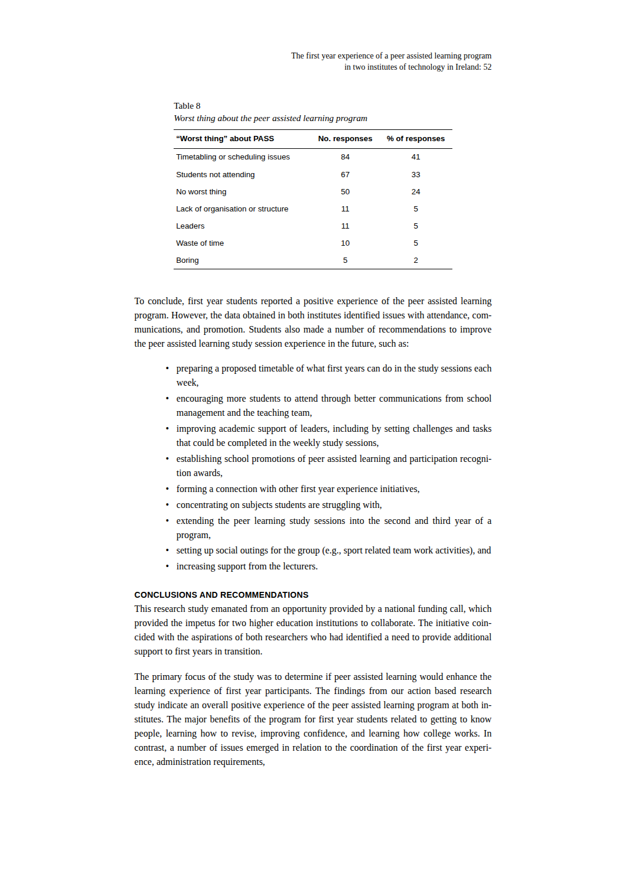The first year experience of a peer assisted learning program
in two institutes of technology in Ireland: 52
Table 8 Worst thing about the peer assisted learning program
| “Worst thing” about PASS | No. responses | % of responses |
| --- | --- | --- |
| Timetabling or scheduling issues | 84 | 41 |
| Students not attending | 67 | 33 |
| No worst thing | 50 | 24 |
| Lack of organisation or structure | 11 | 5 |
| Leaders | 11 | 5 |
| Waste of time | 10 | 5 |
| Boring | 5 | 2 |
To conclude, first year students reported a positive experience of the peer assisted learning program. However, the data obtained in both institutes identified issues with attendance, communications, and promotion. Students also made a number of recommendations to improve the peer assisted learning study session experience in the future, such as:
preparing a proposed timetable of what first years can do in the study sessions each week,
encouraging more students to attend through better communications from school management and the teaching team,
improving academic support of leaders, including by setting challenges and tasks that could be completed in the weekly study sessions,
establishing school promotions of peer assisted learning and participation recognition awards,
forming a connection with other first year experience initiatives,
concentrating on subjects students are struggling with,
extending the peer learning study sessions into the second and third year of a program,
setting up social outings for the group (e.g., sport related team work activities), and
increasing support from the lecturers.
Conclusions and Recommendations
This research study emanated from an opportunity provided by a national funding call, which provided the impetus for two higher education institutions to collaborate. The initiative coincided with the aspirations of both researchers who had identified a need to provide additional support to first years in transition.
The primary focus of the study was to determine if peer assisted learning would enhance the learning experience of first year participants. The findings from our action based research study indicate an overall positive experience of the peer assisted learning program at both institutes. The major benefits of the program for first year students related to getting to know people, learning how to revise, improving confidence, and learning how college works. In contrast, a number of issues emerged in relation to the coordination of the first year experience, administration requirements,